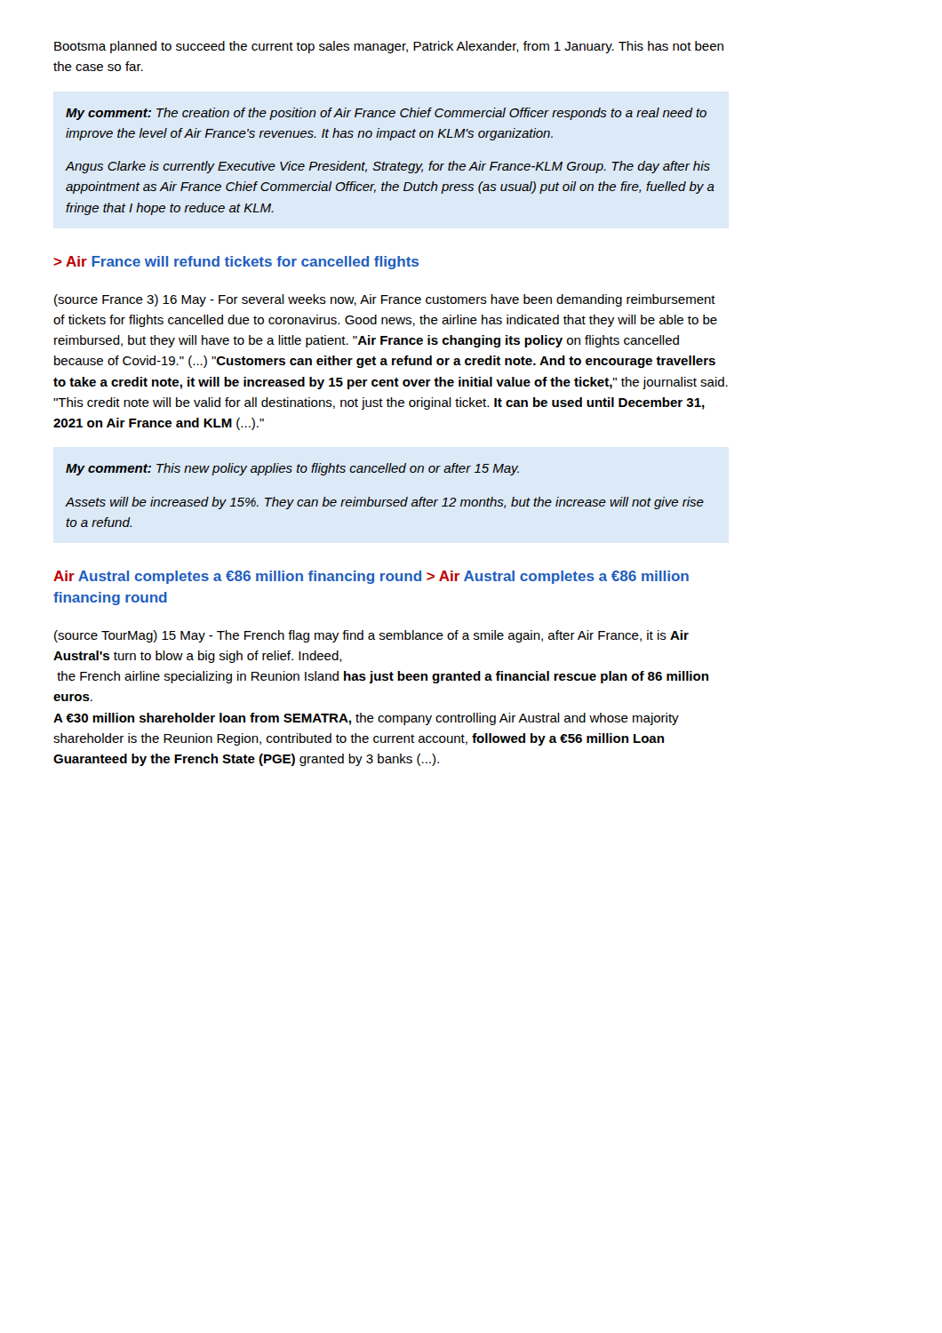Bootsma planned to succeed the current top sales manager, Patrick Alexander, from 1 January. This has not been the case so far.
My comment: The creation of the position of Air France Chief Commercial Officer responds to a real need to improve the level of Air France's revenues. It has no impact on KLM's organization.
Angus Clarke is currently Executive Vice President, Strategy, for the Air France-KLM Group. The day after his appointment as Air France Chief Commercial Officer, the Dutch press (as usual) put oil on the fire, fuelled by a fringe that I hope to reduce at KLM.
> Air France will refund tickets for cancelled flights
(source France 3) 16 May - For several weeks now, Air France customers have been demanding reimbursement of tickets for flights cancelled due to coronavirus. Good news, the airline has indicated that they will be able to be reimbursed, but they will have to be a little patient. "Air France is changing its policy on flights cancelled because of Covid-19." (...) "Customers can either get a refund or a credit note. And to encourage travellers to take a credit note, it will be increased by 15 per cent over the initial value of the ticket," the journalist said.
"This credit note will be valid for all destinations, not just the original ticket. It can be used until December 31, 2021 on Air France and KLM (...)."
My comment: This new policy applies to flights cancelled on or after 15 May.
Assets will be increased by 15%. They can be reimbursed after 12 months, but the increase will not give rise to a refund.
Air Austral completes a €86 million financing round > Air Austral completes a €86 million financing round
(source TourMag) 15 May - The French flag may find a semblance of a smile again, after Air France, it is Air Austral's turn to blow a big sigh of relief. Indeed,
the French airline specializing in Reunion Island has just been granted a financial rescue plan of 86 million euros.
A €30 million shareholder loan from SEMATRA, the company controlling Air Austral and whose majority shareholder is the Reunion Region, contributed to the current account, followed by a €56 million Loan Guaranteed by the French State (PGE) granted by 3 banks (...).